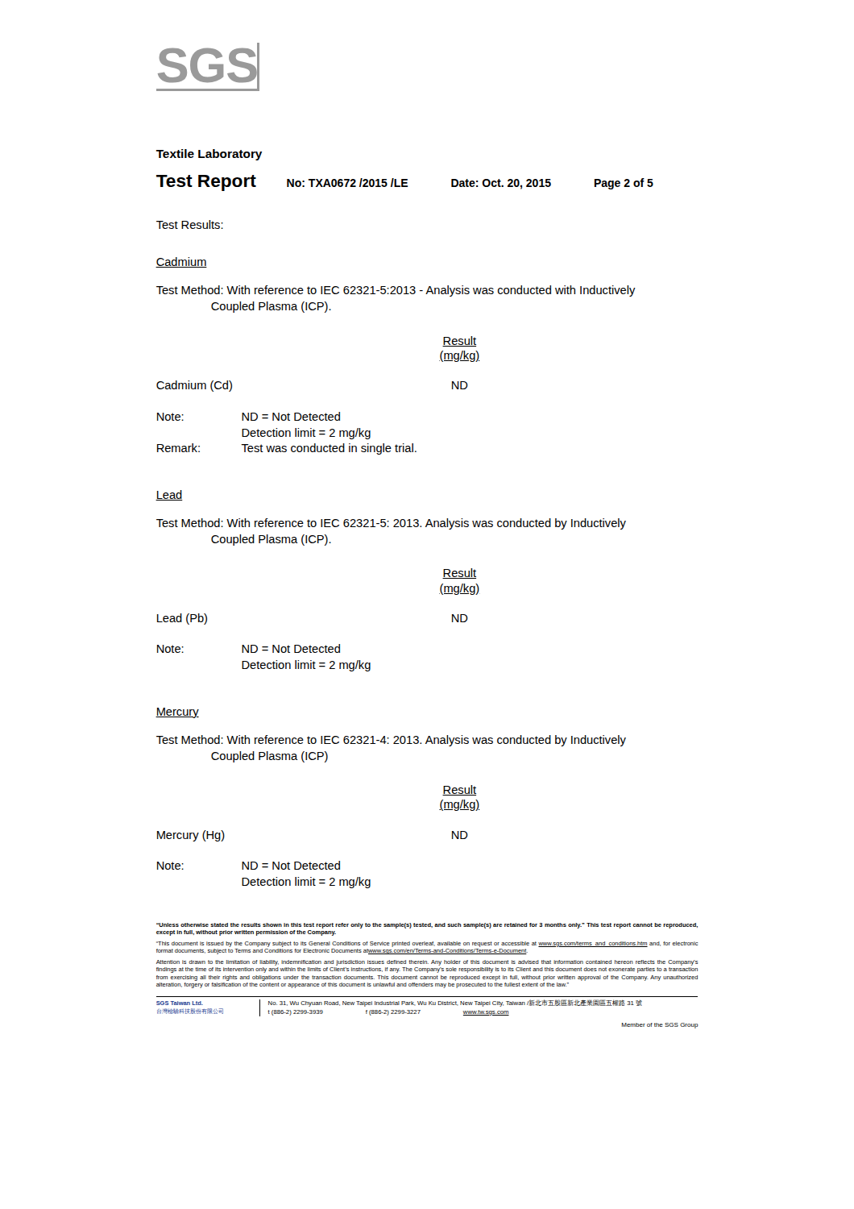SGS
Textile Laboratory
Test Report
No: TXA0672 /2015 /LE Date: Oct. 20, 2015 Page 2 of 5
Test Results:
Cadmium
Test Method: With reference to IEC 62321-5:2013 - Analysis was conducted with Inductively Coupled Plasma (ICP).
| | Result (mg/kg) | |
| Cadmium (Cd) | ND | |
| Note: | ND = Not Detected Detection limit = 2 mg/kg |
| Remark: | Test was conducted in single trial. |
Lead
Test Method: With reference to IEC 62321-5: 2013. Analysis was conducted by Inductively Coupled Plasma (ICP).
| | Result (mg/kg) | |
| Lead (Pb) | ND | |
| Note: | ND = Not Detected Detection limit = 2 mg/kg |
Mercury
Test Method: With reference to IEC 62321-4: 2013. Analysis was conducted by Inductively Coupled Plasma (ICP)
| | Result (mg/kg) | |
| Mercury (Hg) | ND | |
| Note: | ND = Not Detected Detection limit = 2 mg/kg |
“Unless otherwise stated the results shown in this test report refer only to the sample(s) tested, and such sample(s) are retained for 3 months only.” This test report cannot be reproduced, except in full, without prior written permission of the Company.
“This document is issued by the Company subject to its General Conditions of Service printed overleaf, available on request or accessible at www.sgs.com/terms_and_conditions.htm and, for electronic format documents, subject to Terms and Conditions for Electronic Documents atwww.sgs.com/en/Terms-and-Conditions/Terms-e-Document.
Attention is drawn to the limitation of liability, indemnification and jurisdiction issues defined therein. Any holder of this document is advised that information contained hereon reflects the Company’s findings at the time of its intervention only and within the limits of Client’s instructions, if any. The Company’s sole responsibility is to its Client and this document does not exonerate parties to a transaction from exercising all their rights and obligations under the transaction documents. This document cannot be reproduced except in full, without prior written approval of the Company. Any unauthorized alteration, forgery or falsification of the content or appearance of this document is unlawful and offenders may be prosecuted to the fullest extent of the law.”
SGS Taiwan Ltd.
台灣檢驗科技股份有限公司
No. 31, Wu Chyuan Road, New Taipei Industrial Park, Wu Ku District, New Taipei City, Taiwan /新北市五股區新北產業園區五權路 31 號
t (886-2) 2299-3939 f (886-2) 2299-3227 www.tw.sgs.com
Member of the SGS Group